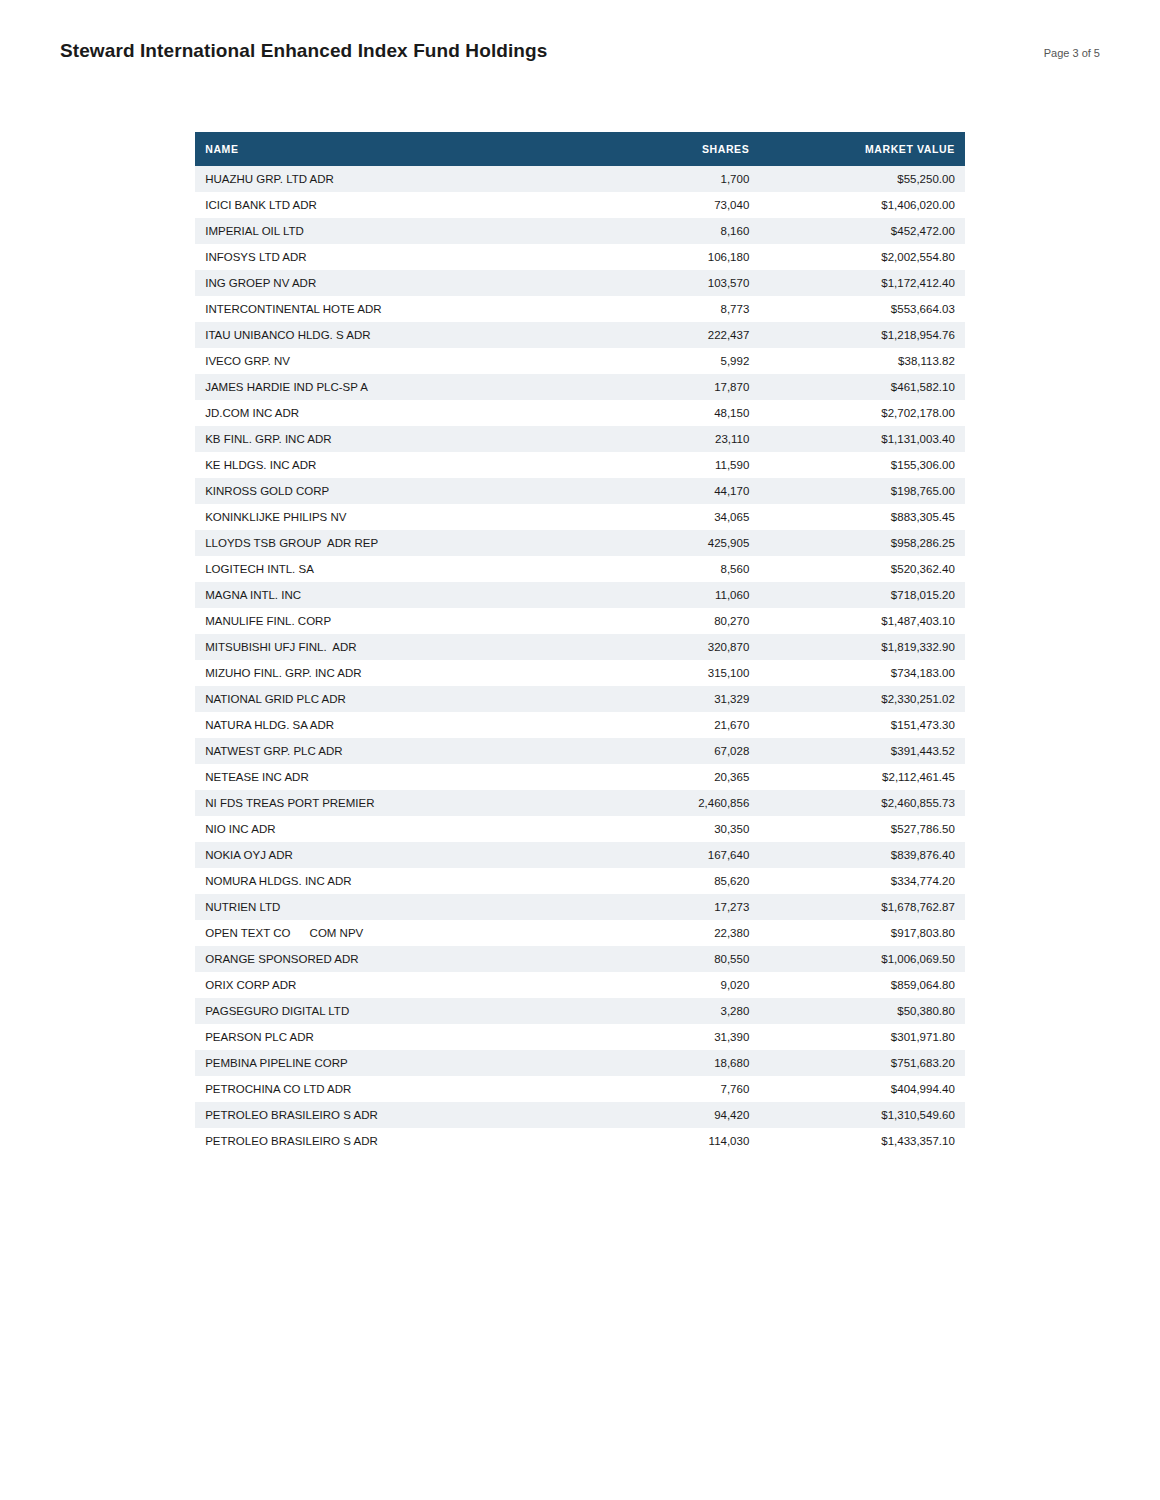Steward International Enhanced Index Fund Holdings
Page 3 of 5
| Name | Shares | Market Value |
| --- | --- | --- |
| HUAZHU GRP. LTD ADR | 1,700 | $55,250.00 |
| ICICI BANK LTD ADR | 73,040 | $1,406,020.00 |
| IMPERIAL OIL LTD | 8,160 | $452,472.00 |
| INFOSYS LTD ADR | 106,180 | $2,002,554.80 |
| ING GROEP NV ADR | 103,570 | $1,172,412.40 |
| INTERCONTINENTAL HOTE ADR | 8,773 | $553,664.03 |
| ITAU UNIBANCO HLDG. S ADR | 222,437 | $1,218,954.76 |
| IVECO GRP. NV | 5,992 | $38,113.82 |
| JAMES HARDIE IND PLC-SP A | 17,870 | $461,582.10 |
| JD.COM INC ADR | 48,150 | $2,702,178.00 |
| KB FINL. GRP. INC ADR | 23,110 | $1,131,003.40 |
| KE HLDGS. INC ADR | 11,590 | $155,306.00 |
| KINROSS GOLD CORP | 44,170 | $198,765.00 |
| KONINKLIJKE PHILIPS NV | 34,065 | $883,305.45 |
| LLOYDS TSB GROUP ADR REP | 425,905 | $958,286.25 |
| LOGITECH INTL. SA | 8,560 | $520,362.40 |
| MAGNA INTL. INC | 11,060 | $718,015.20 |
| MANULIFE FINL. CORP | 80,270 | $1,487,403.10 |
| MITSUBISHI UFJ FINL. ADR | 320,870 | $1,819,332.90 |
| MIZUHO FINL. GRP. INC ADR | 315,100 | $734,183.00 |
| NATIONAL GRID PLC ADR | 31,329 | $2,330,251.02 |
| NATURA HLDG. SA ADR | 21,670 | $151,473.30 |
| NATWEST GRP. PLC ADR | 67,028 | $391,443.52 |
| NETEASE INC ADR | 20,365 | $2,112,461.45 |
| NI FDS TREAS PORT PREMIER | 2,460,856 | $2,460,855.73 |
| NIO INC ADR | 30,350 | $527,786.50 |
| NOKIA OYJ ADR | 167,640 | $839,876.40 |
| NOMURA HLDGS. INC ADR | 85,620 | $334,774.20 |
| NUTRIEN LTD | 17,273 | $1,678,762.87 |
| OPEN TEXT CO COM NPV | 22,380 | $917,803.80 |
| ORANGE SPONSORED ADR | 80,550 | $1,006,069.50 |
| ORIX CORP ADR | 9,020 | $859,064.80 |
| PAGSEGURO DIGITAL LTD | 3,280 | $50,380.80 |
| PEARSON PLC ADR | 31,390 | $301,971.80 |
| PEMBINA PIPELINE CORP | 18,680 | $751,683.20 |
| PETROCHINA CO LTD ADR | 7,760 | $404,994.40 |
| PETROLEO BRASILEIRO S ADR | 94,420 | $1,310,549.60 |
| PETROLEO BRASILEIRO S ADR | 114,030 | $1,433,357.10 |